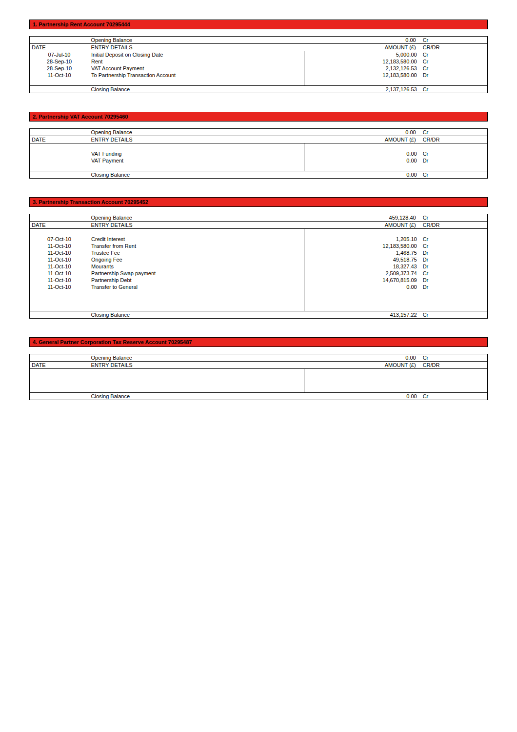1. Partnership Rent Account 70295444
| | Opening Balance | 0.00 | Cr |
| DATE | ENTRY DETAILS | AMOUNT (£) | CR/DR |
| 07-Jul-10 | Initial Deposit on Closing Date | 5,000.00 | Cr |
| 28-Sep-10 | Rent | 12,183,580.00 | Cr |
| 28-Sep-10 | VAT Account Payment | 2,132,126.53 | Cr |
| 11-Oct-10 | To Partnership Transaction Account | 12,183,580.00 | Dr |
| | Closing Balance | 2,137,126.53 | Cr |
2. Partnership VAT Account 70295460
| | Opening Balance | 0.00 | Cr |
| DATE | ENTRY DETAILS | AMOUNT (£) | CR/DR |
| | VAT Funding | 0.00 | Cr |
| | VAT Payment | 0.00 | Dr |
| | Closing Balance | 0.00 | Cr |
3. Partnership Transaction Account 70295452
| | Opening Balance | 459,128.40 | Cr |
| DATE | ENTRY DETAILS | AMOUNT (£) | CR/DR |
| 07-Oct-10 | Credit Interest | 1,205.10 | Cr |
| 11-Oct-10 | Transfer from Rent | 12,183,580.00 | Cr |
| 11-Oct-10 | Trustee Fee | 1,468.75 | Dr |
| 11-Oct-10 | Ongoing Fee | 49,518.75 | Dr |
| 11-Oct-10 | Mourants | 18,327.43 | Dr |
| 11-Oct-10 | Partnership Swap payment | 2,509,373.74 | Cr |
| 11-Oct-10 | Partnership Debt | 14,670,815.09 | Dr |
| 11-Oct-10 | Transfer to General | 0.00 | Dr |
| | Closing Balance | 413,157.22 | Cr |
4. General Partner Corporation Tax Reserve Account 70295487
| | Opening Balance | 0.00 | Cr |
| DATE | ENTRY DETAILS | AMOUNT (£) | CR/DR |
| | Closing Balance | 0.00 | Cr |